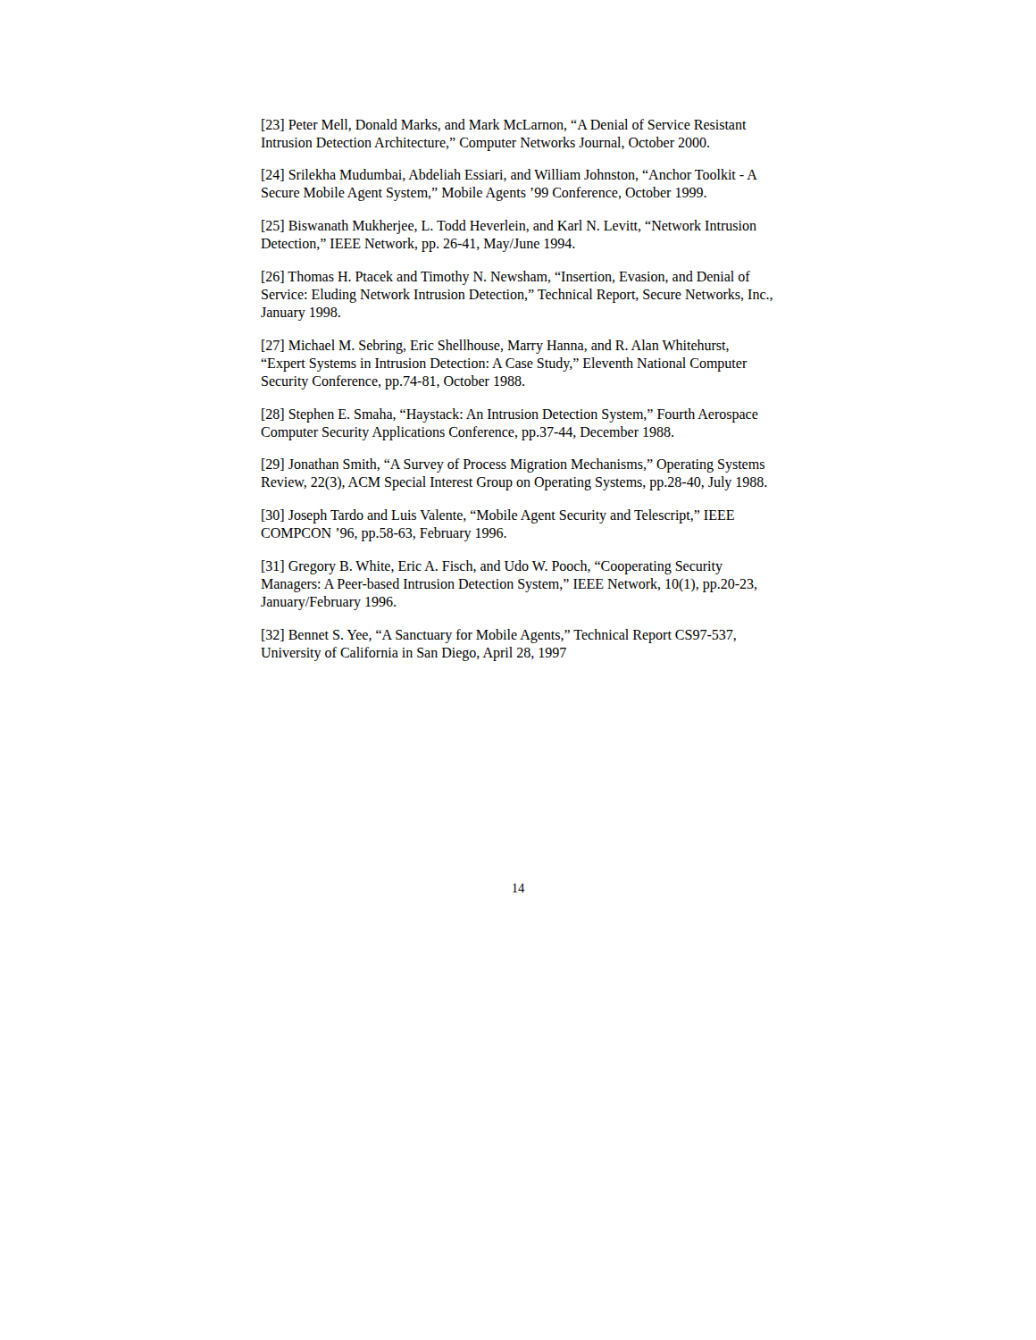[23] Peter Mell, Donald Marks, and Mark McLarnon, “A Denial of Service Resistant Intrusion Detection Architecture,” Computer Networks Journal, October 2000.
[24] Srilekha Mudumbai, Abdeliah Essiari, and William Johnston, “Anchor Toolkit - A Secure Mobile Agent System,” Mobile Agents ’99 Conference, October 1999.
[25] Biswanath Mukherjee, L. Todd Heverlein, and Karl N. Levitt, “Network Intrusion Detection,” IEEE Network, pp. 26-41, May/June 1994.
[26] Thomas H. Ptacek and Timothy N. Newsham, “Insertion, Evasion, and Denial of Service: Eluding Network Intrusion Detection,” Technical Report, Secure Networks, Inc., January 1998.
[27] Michael M. Sebring, Eric Shellhouse, Marry Hanna, and R. Alan Whitehurst, “Expert Systems in Intrusion Detection: A Case Study,” Eleventh National Computer Security Conference, pp.74-81, October 1988.
[28] Stephen E. Smaha, “Haystack: An Intrusion Detection System,” Fourth Aerospace Computer Security Applications Conference, pp.37-44, December 1988.
[29] Jonathan Smith, “A Survey of Process Migration Mechanisms,” Operating Systems Review, 22(3), ACM Special Interest Group on Operating Systems, pp.28-40, July 1988.
[30] Joseph Tardo and Luis Valente, “Mobile Agent Security and Telescript,” IEEE COMPCON ’96, pp.58-63, February 1996.
[31] Gregory B. White, Eric A. Fisch, and Udo W. Pooch, “Cooperating Security Managers: A Peer-based Intrusion Detection System,” IEEE Network, 10(1), pp.20-23, January/February 1996.
[32] Bennet S. Yee, “A Sanctuary for Mobile Agents,” Technical Report CS97-537, University of California in San Diego, April 28, 1997
14